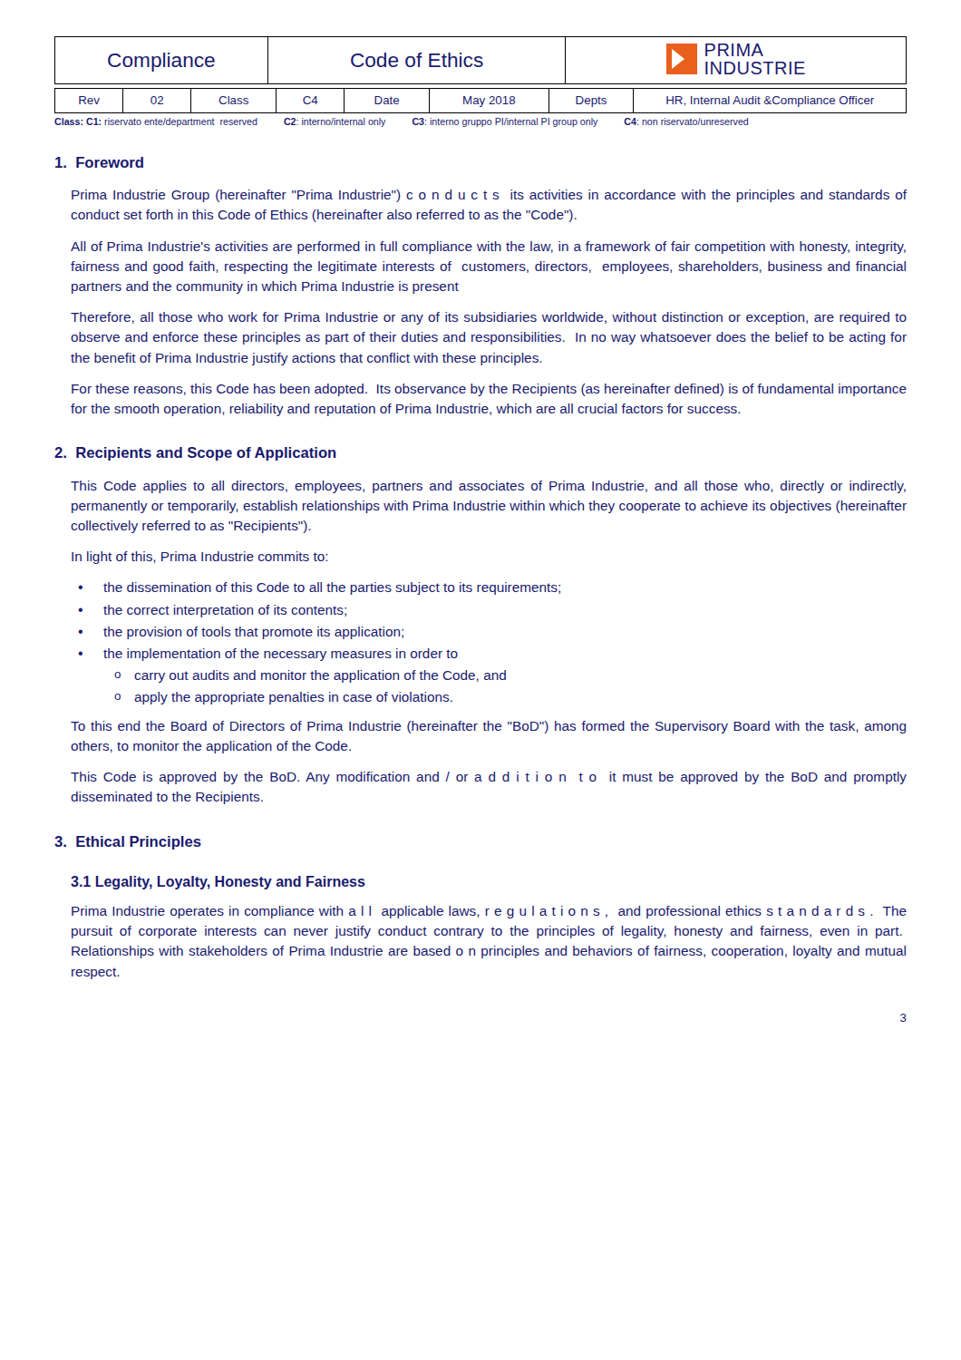| Compliance | Code of Ethics | PRIMA INDUSTRIE |
| Rev | 02 | Class | C4 | Date | May 2018 | Depts | HR, Internal Audit &Compliance Officer |
Class: C1: riservato ente/department reserved C2: interno/internal only C3: interno gruppo PI/internal PI group only C4: non riservato/unreserved
1. Foreword
Prima Industrie Group (hereinafter "Prima Industrie") c o n d u c t s its activities in accordance with the principles and standards of conduct set forth in this Code of Ethics (hereinafter also referred to as the "Code").
All of Prima Industrie's activities are performed in full compliance with the law, in a framework of fair competition with honesty, integrity, fairness and good faith, respecting the legitimate interests of customers, directors, employees, shareholders, business and financial partners and the community in which Prima Industrie is present
Therefore, all those who work for Prima Industrie or any of its subsidiaries worldwide, without distinction or exception, are required to observe and enforce these principles as part of their duties and responsibilities. In no way whatsoever does the belief to be acting for the benefit of Prima Industrie justify actions that conflict with these principles.
For these reasons, this Code has been adopted. Its observance by the Recipients (as hereinafter defined) is of fundamental importance for the smooth operation, reliability and reputation of Prima Industrie, which are all crucial factors for success.
2. Recipients and Scope of Application
This Code applies to all directors, employees, partners and associates of Prima Industrie, and all those who, directly or indirectly, permanently or temporarily, establish relationships with Prima Industrie within which they cooperate to achieve its objectives (hereinafter collectively referred to as "Recipients").
In light of this, Prima Industrie commits to:
the dissemination of this Code to all the parties subject to its requirements;
the correct interpretation of its contents;
the provision of tools that promote its application;
the implementation of the necessary measures in order to
carry out audits and monitor the application of the Code, and
apply the appropriate penalties in case of violations.
To this end the Board of Directors of Prima Industrie (hereinafter the "BoD") has formed the Supervisory Board with the task, among others, to monitor the application of the Code.
This Code is approved by the BoD. Any modification and / or a d d i t i o n t o it must be approved by the BoD and promptly disseminated to the Recipients.
3. Ethical Principles
3.1 Legality, Loyalty, Honesty and Fairness
Prima Industrie operates in compliance with a l l applicable laws, r e g u l a t i o n s , and professional ethics s t a n d a r d s . The pursuit of corporate interests can never justify conduct contrary to the principles of legality, honesty and fairness, even in part. Relationships with stakeholders of Prima Industrie are based o n principles and behaviors of fairness, cooperation, loyalty and mutual respect.
3